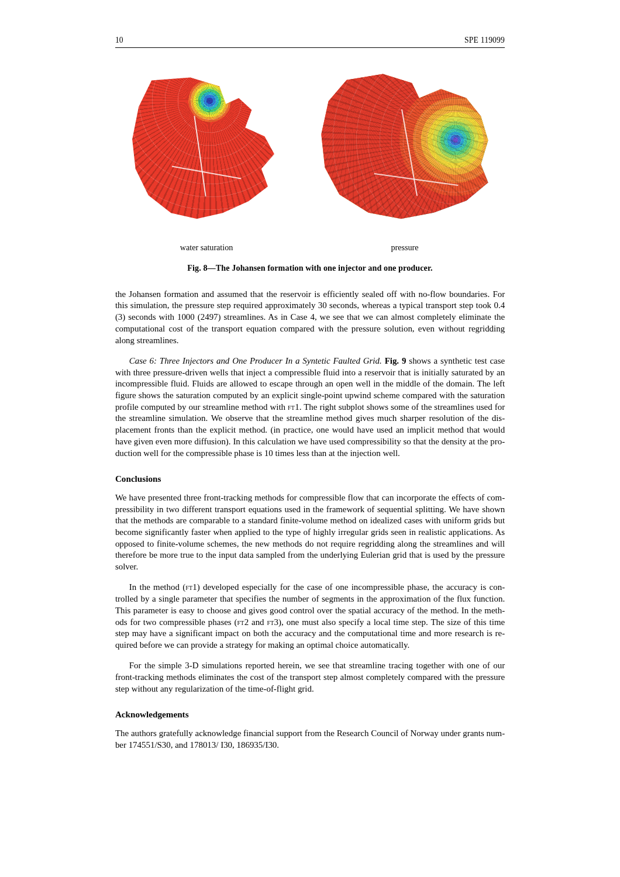10 SPE 119099
water saturation
pressure
Fig. 8—The Johansen formation with one injector and one producer.
the Johansen formation and assumed that the reservoir is efficiently sealed off with no-flow boundaries. For this simulation, the pressure step required approximately 30 seconds, whereas a typical transport step took 0.4 (3) seconds with 1000 (2497) streamlines. As in Case 4, we see that we can almost completely eliminate the computational cost of the transport equation compared with the pressure solution, even without regridding along streamlines.
Case 6: Three Injectors and One Producer In a Syntetic Faulted Grid. Fig. 9 shows a synthetic test case with three pressure-driven wells that inject a compressible fluid into a reservoir that is initially saturated by an incompressible fluid. Fluids are allowed to escape through an open well in the middle of the domain. The left figure shows the saturation computed by an explicit single-point upwind scheme compared with the saturation profile computed by our streamline method with ft1. The right subplot shows some of the streamlines used for the streamline simulation. We observe that the streamline method gives much sharper resolution of the displacement fronts than the explicit method. (in practice, one would have used an implicit method that would have given even more diffusion). In this calculation we have used compressibility so that the density at the production well for the compressible phase is 10 times less than at the injection well.
Conclusions
We have presented three front-tracking methods for compressible flow that can incorporate the effects of compressibility in two different transport equations used in the framework of sequential splitting. We have shown that the methods are comparable to a standard finite-volume method on idealized cases with uniform grids but become significantly faster when applied to the type of highly irregular grids seen in realistic applications. As opposed to finite-volume schemes, the new methods do not require regridding along the streamlines and will therefore be more true to the input data sampled from the underlying Eulerian grid that is used by the pressure solver.
In the method (ft1) developed especially for the case of one incompressible phase, the accuracy is controlled by a single parameter that specifies the number of segments in the approximation of the flux function. This parameter is easy to choose and gives good control over the spatial accuracy of the method. In the methods for two compressible phases (ft2 and ft3), one must also specify a local time step. The size of this time step may have a significant impact on both the accuracy and the computational time and more research is required before we can provide a strategy for making an optimal choice automatically.
For the simple 3-D simulations reported herein, we see that streamline tracing together with one of our front-tracking methods eliminates the cost of the transport step almost completely compared with the pressure step without any regularization of the time-of-flight grid.
Acknowledgements
The authors gratefully acknowledge financial support from the Research Council of Norway under grants number 174551/S30, and 178013/ I30, 186935/I30.